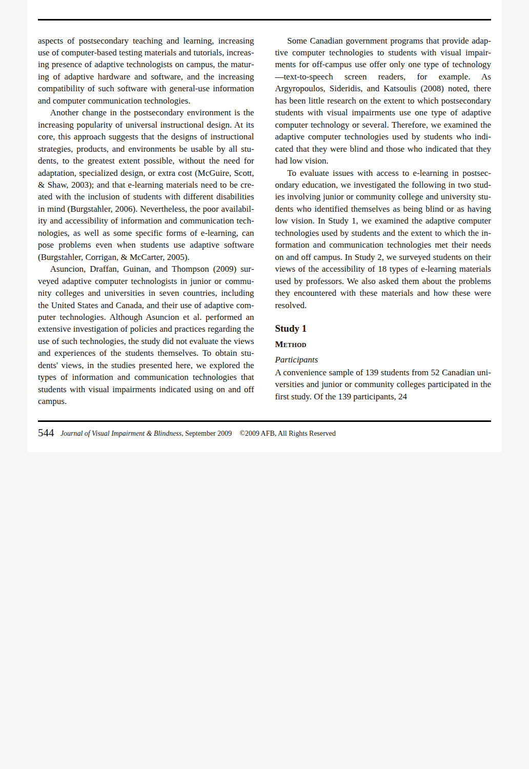aspects of postsecondary teaching and learning, increasing use of computer-based testing materials and tutorials, increasing presence of adaptive technologists on campus, the maturing of adaptive hardware and software, and the increasing compatibility of such software with general-use information and computer communication technologies.
Another change in the postsecondary environment is the increasing popularity of universal instructional design. At its core, this approach suggests that the designs of instructional strategies, products, and environments be usable by all students, to the greatest extent possible, without the need for adaptation, specialized design, or extra cost (McGuire, Scott, & Shaw, 2003); and that e-learning materials need to be created with the inclusion of students with different disabilities in mind (Burgstahler, 2006). Nevertheless, the poor availability and accessibility of information and communication technologies, as well as some specific forms of e-learning, can pose problems even when students use adaptive software (Burgstahler, Corrigan, & McCarter, 2005).
Asuncion, Draffan, Guinan, and Thompson (2009) surveyed adaptive computer technologists in junior or community colleges and universities in seven countries, including the United States and Canada, and their use of adaptive computer technologies. Although Asuncion et al. performed an extensive investigation of policies and practices regarding the use of such technologies, the study did not evaluate the views and experiences of the students themselves. To obtain students' views, in the studies presented here, we explored the types of information and communication technologies that students with visual impairments indicated using on and off campus.
Some Canadian government programs that provide adaptive computer technologies to students with visual impairments for off-campus use offer only one type of technology—text-to-speech screen readers, for example. As Argyropoulos, Sideridis, and Katsoulis (2008) noted, there has been little research on the extent to which postsecondary students with visual impairments use one type of adaptive computer technology or several. Therefore, we examined the adaptive computer technologies used by students who indicated that they were blind and those who indicated that they had low vision.
To evaluate issues with access to e-learning in postsecondary education, we investigated the following in two studies involving junior or community college and university students who identified themselves as being blind or as having low vision. In Study 1, we examined the adaptive computer technologies used by students and the extent to which the information and communication technologies met their needs on and off campus. In Study 2, we surveyed students on their views of the accessibility of 18 types of e-learning materials used by professors. We also asked them about the problems they encountered with these materials and how these were resolved.
Study 1
Method
Participants
A convenience sample of 139 students from 52 Canadian universities and junior or community colleges participated in the first study. Of the 139 participants, 24
544 Journal of Visual Impairment & Blindness, September 2009©2009 AFB, All Rights Reserved